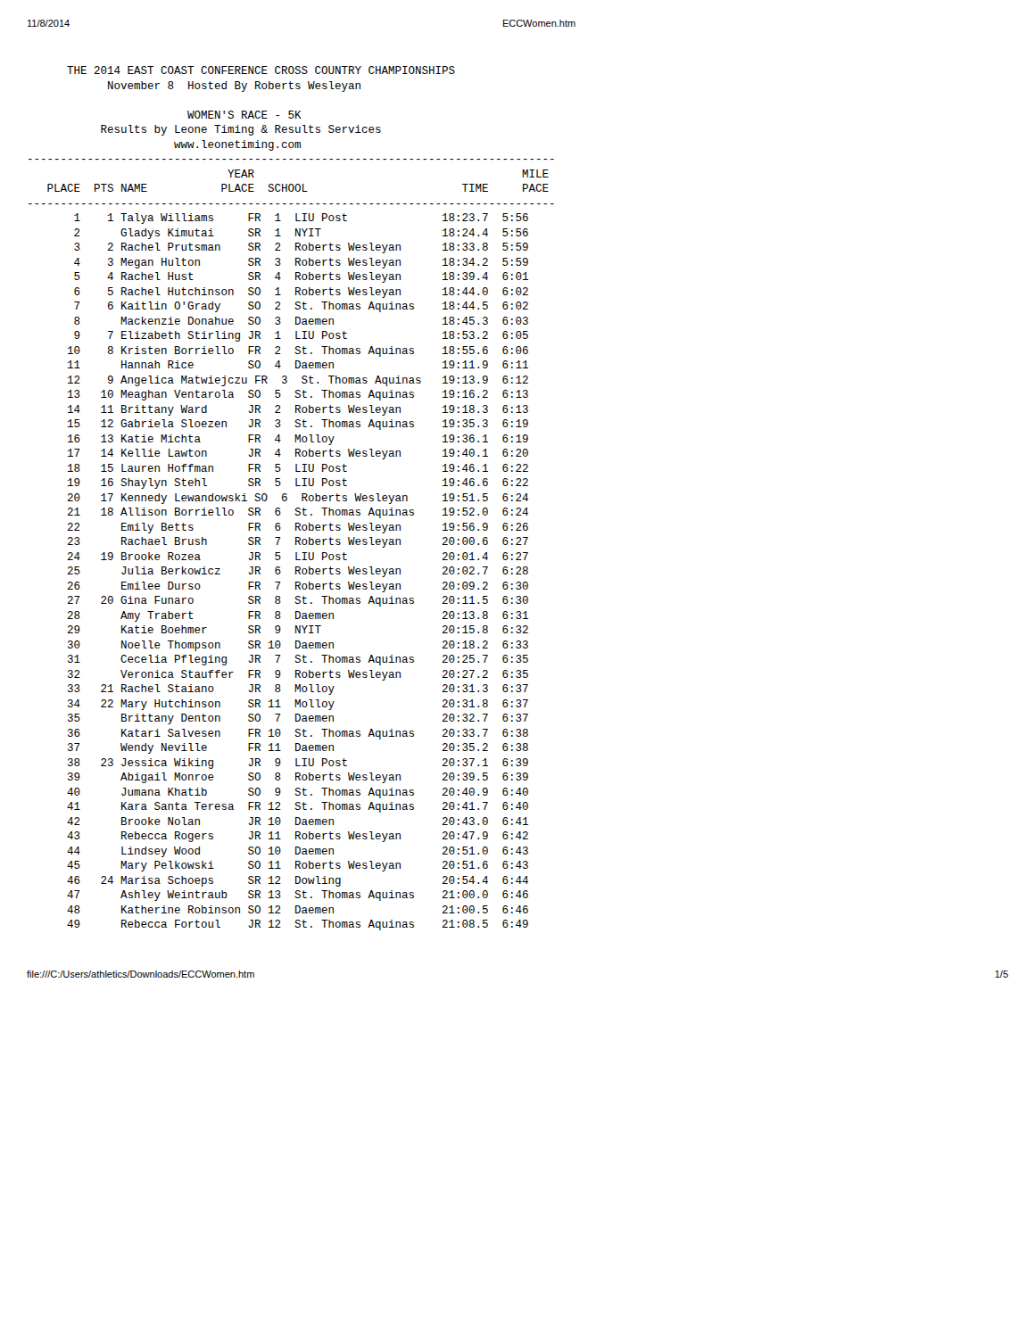11/8/2014 ECCWomen.htm
      THE 2014 EAST COAST CONFERENCE CROSS COUNTRY CHAMPIONSHIPS
            November 8  Hosted By Roberts Wesleyan

                        WOMEN'S RACE - 5K
           Results by Leone Timing & Results Services
                      www.leonetiming.com
-------------------------------------------------------------------------------
                              YEAR                                        MILE
   PLACE  PTS NAME           PLACE  SCHOOL                       TIME     PACE
-------------------------------------------------------------------------------
       1    1 Talya Williams     FR  1  LIU Post              18:23.7  5:56
       2      Gladys Kimutai     SR  1  NYIT                  18:24.4  5:56
       3    2 Rachel Prutsman    SR  2  Roberts Wesleyan      18:33.8  5:59
       4    3 Megan Hulton       SR  3  Roberts Wesleyan      18:34.2  5:59
       5    4 Rachel Hust        SR  4  Roberts Wesleyan      18:39.4  6:01
       6    5 Rachel Hutchinson  SO  1  Roberts Wesleyan      18:44.0  6:02
       7    6 Kaitlin O'Grady    SO  2  St. Thomas Aquinas    18:44.5  6:02
       8      Mackenzie Donahue  SO  3  Daemen                18:45.3  6:03
       9    7 Elizabeth Stirling JR  1  LIU Post              18:53.2  6:05
      10    8 Kristen Borriello  FR  2  St. Thomas Aquinas    18:55.6  6:06
      11      Hannah Rice        SO  4  Daemen                19:11.9  6:11
      12    9 Angelica Matwiejczu FR  3  St. Thomas Aquinas   19:13.9  6:12
      13   10 Meaghan Ventarola  SO  5  St. Thomas Aquinas    19:16.2  6:13
      14   11 Brittany Ward      JR  2  Roberts Wesleyan      19:18.3  6:13
      15   12 Gabriela Sloezen   JR  3  St. Thomas Aquinas    19:35.3  6:19
      16   13 Katie Michta       FR  4  Molloy                19:36.1  6:19
      17   14 Kellie Lawton      JR  4  Roberts Wesleyan      19:40.1  6:20
      18   15 Lauren Hoffman     FR  5  LIU Post              19:46.1  6:22
      19   16 Shaylyn Stehl      SR  5  LIU Post              19:46.6  6:22
      20   17 Kennedy Lewandowski SO  6  Roberts Wesleyan     19:51.5  6:24
      21   18 Allison Borriello  SR  6  St. Thomas Aquinas    19:52.0  6:24
      22      Emily Betts        FR  6  Roberts Wesleyan      19:56.9  6:26
      23      Rachael Brush      SR  7  Roberts Wesleyan      20:00.6  6:27
      24   19 Brooke Rozea       JR  5  LIU Post              20:01.4  6:27
      25      Julia Berkowicz    JR  6  Roberts Wesleyan      20:02.7  6:28
      26      Emilee Durso       FR  7  Roberts Wesleyan      20:09.2  6:30
      27   20 Gina Funaro        SR  8  St. Thomas Aquinas    20:11.5  6:30
      28      Amy Trabert        FR  8  Daemen                20:13.8  6:31
      29      Katie Boehmer      SR  9  NYIT                  20:15.8  6:32
      30      Noelle Thompson    SR 10  Daemen                20:18.2  6:33
      31      Cecelia Pfleging   JR  7  St. Thomas Aquinas    20:25.7  6:35
      32      Veronica Stauffer  FR  9  Roberts Wesleyan      20:27.2  6:35
      33   21 Rachel Staiano     JR  8  Molloy                20:31.3  6:37
      34   22 Mary Hutchinson    SR 11  Molloy                20:31.8  6:37
      35      Brittany Denton    SO  7  Daemen                20:32.7  6:37
      36      Katari Salvesen    FR 10  St. Thomas Aquinas    20:33.7  6:38
      37      Wendy Neville      FR 11  Daemen                20:35.2  6:38
      38   23 Jessica Wiking     JR  9  LIU Post              20:37.1  6:39
      39      Abigail Monroe     SO  8  Roberts Wesleyan      20:39.5  6:39
      40      Jumana Khatib      SO  9  St. Thomas Aquinas    20:40.9  6:40
      41      Kara Santa Teresa  FR 12  St. Thomas Aquinas    20:41.7  6:40
      42      Brooke Nolan       JR 10  Daemen                20:43.0  6:41
      43      Rebecca Rogers     JR 11  Roberts Wesleyan      20:47.9  6:42
      44      Lindsey Wood       SO 10  Daemen                20:51.0  6:43
      45      Mary Pelkowski     SO 11  Roberts Wesleyan      20:51.6  6:43
      46   24 Marisa Schoeps     SR 12  Dowling               20:54.4  6:44
      47      Ashley Weintraub   SR 13  St. Thomas Aquinas    21:00.0  6:46
      48      Katherine Robinson SO 12  Daemen                21:00.5  6:46
      49      Rebecca Fortoul    JR 12  St. Thomas Aquinas    21:08.5  6:49
file:///C:/Users/athletics/Downloads/ECCWomen.htm 1/5